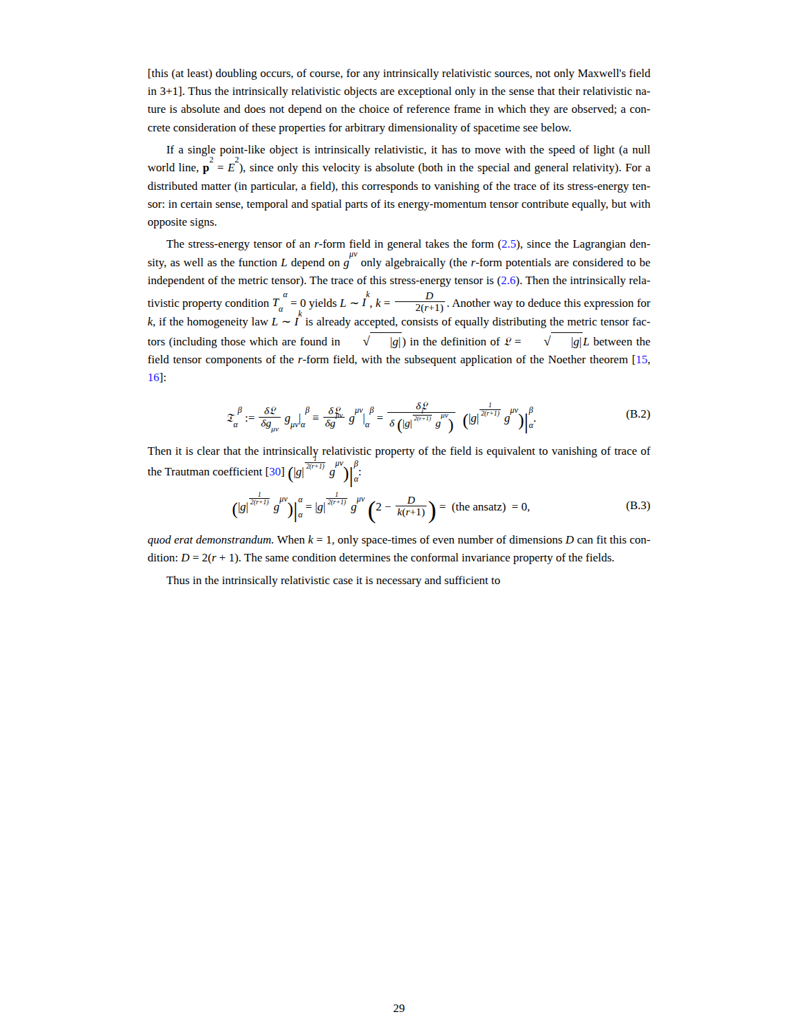[this (at least) doubling occurs, of course, for any intrinsically relativistic sources, not only Maxwell's field in 3+1]. Thus the intrinsically relativistic objects are exceptional only in the sense that their relativistic nature is absolute and does not depend on the choice of reference frame in which they are observed; a concrete consideration of these properties for arbitrary dimensionality of spacetime see below.
If a single point-like object is intrinsically relativistic, it has to move with the speed of light (a null world line, p2 = E2), since only this velocity is absolute (both in the special and general relativity). For a distributed matter (in particular, a field), this corresponds to vanishing of the trace of its stress-energy tensor: in certain sense, temporal and spatial parts of its energy-momentum tensor contribute equally, but with opposite signs.
The stress-energy tensor of an r-form field in general takes the form (2.5), since the Lagrangian density, as well as the function L depend on gμν only algebraically (the r-form potentials are considered to be independent of the metric tensor). The trace of this stress-energy tensor is (2.6). Then the intrinsically relativistic property condition Tαα = 0 yields L ∼ Ik, k = D 2(r+1). Another way to deduce this expression for k, if the homogeneity law L ∼ Ik is already accepted, consists of equally distributing the metric tensor factors (including those which are found in |g|) in the definition of 𝔏 = |g|L between the field tensor components of the r-form field, with the subsequent application of the Noether theorem [15, 16]:
𝔗αβ := δ𝔏 δgμν gμν|αβ ≡ δ𝔏 δgμν gμν|αβ = δ𝔏 δ (|g|12(r+1) gμν) (|g|12(r+1) gμν)|βα.
(B.2)
Then it is clear that the intrinsically relativistic property of the field is equivalent to vanishing of trace of the Trautman coefficient [30] (|g|12(r+1) gμν)|βα:
(|g|12(r+1) gμν)|αα = |g|12(r+1) gμν (2 − Dk(r+1)) = (the ansatz) = 0,
(B.3)
quod erat demonstrandum. When k = 1, only space-times of even number of dimensions D can fit this condition: D = 2(r + 1). The same condition determines the conformal invariance property of the fields.
Thus in the intrinsically relativistic case it is necessary and sufficient to
29